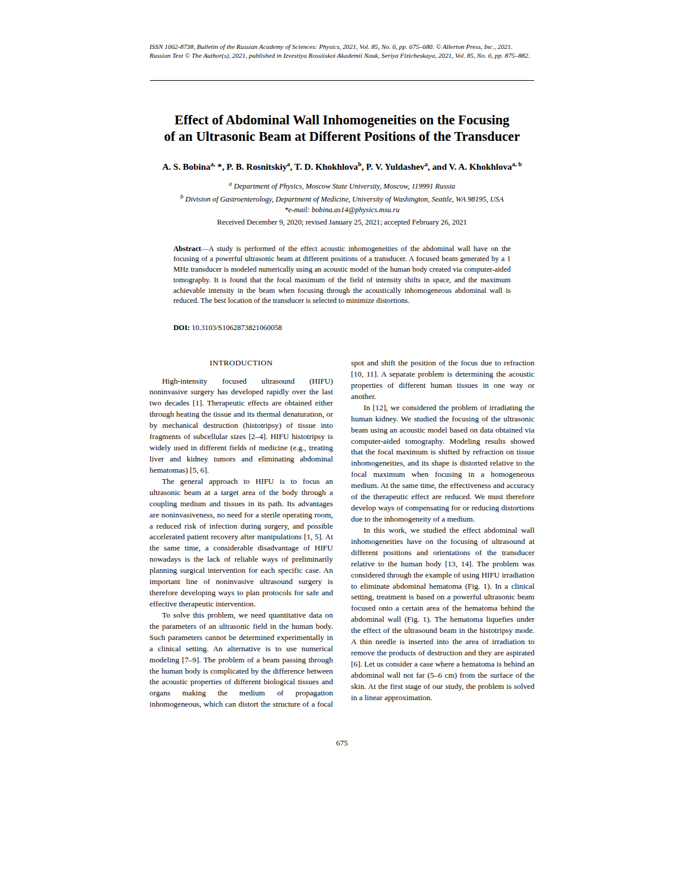ISSN 1062-8738, Bulletin of the Russian Academy of Sciences: Physics, 2021, Vol. 85, No. 6, pp. 675–680. © Allerton Press, Inc., 2021.
Russian Text © The Author(s), 2021, published in Izvestiya Rossiiskoi Akademii Nauk, Seriya Fizicheskaya, 2021, Vol. 85, No. 6, pp. 875–882.
Effect of Abdominal Wall Inhomogeneities on the Focusing
of an Ultrasonic Beam at Different Positions of the Transducer
A. S. Bobinaa, *, P. B. Rosnitskiya, T. D. Khokhlovab, P. V. Yuldasheva, and V. A. Khokhlovaa, b
a Department of Physics, Moscow State University, Moscow, 119991 Russia
b Division of Gastroenterology, Department of Medicine, University of Washington, Seattle, WA 98195, USA
*e-mail: bobina.as14@physics.msu.ru
Received December 9, 2020; revised January 25, 2021; accepted February 26, 2021
Abstract—A study is performed of the effect acoustic inhomogeneities of the abdominal wall have on the focusing of a powerful ultrasonic beam at different positions of a transducer. A focused beam generated by a 1 MHz transducer is modeled numerically using an acoustic model of the human body created via computer-aided tomography. It is found that the focal maximum of the field of intensity shifts in space, and the maximum achievable intensity in the beam when focusing through the acoustically inhomogeneous abdominal wall is reduced. The best location of the transducer is selected to minimize distortions.
DOI: 10.3103/S1062873821060058
INTRODUCTION
High-intensity focused ultrasound (HIFU) noninvasive surgery has developed rapidly over the last two decades [1]. Therapeutic effects are obtained either through heating the tissue and its thermal denaturation, or by mechanical destruction (histotripsy) of tissue into fragments of subcellular sizes [2–4]. HIFU histotripsy is widely used in different fields of medicine (e.g., treating liver and kidney tumors and eliminating abdominal hematomas) [5, 6].
The general approach to HIFU is to focus an ultrasonic beam at a target area of the body through a coupling medium and tissues in its path. Its advantages are noninvasiveness, no need for a sterile operating room, a reduced risk of infection during surgery, and possible accelerated patient recovery after manipulations [1, 5]. At the same time, a considerable disadvantage of HIFU nowadays is the lack of reliable ways of preliminarily planning surgical intervention for each specific case. An important line of noninvasive ultrasound surgery is therefore developing ways to plan protocols for safe and effective therapeutic intervention.
To solve this problem, we need quantitative data on the parameters of an ultrasonic field in the human body. Such parameters cannot be determined experimentally in a clinical setting. An alternative is to use numerical modeling [7–9]. The problem of a beam passing through the human body is complicated by the difference between the acoustic properties of different biological tissues and organs making the medium of propagation inhomogeneous, which can distort the structure of a focal spot and shift the position of the focus due to refraction [10, 11]. A separate problem is determining the acoustic properties of different human tissues in one way or another.
In [12], we considered the problem of irradiating the human kidney. We studied the focusing of the ultrasonic beam using an acoustic model based on data obtained via computer-aided tomography. Modeling results showed that the focal maximum is shifted by refraction on tissue inhomogeneities, and its shape is distorted relative to the focal maximum when focusing in a homogeneous medium. At the same time, the effectiveness and accuracy of the therapeutic effect are reduced. We must therefore develop ways of compensating for or reducing distortions due to the inhomogeneity of a medium.
In this work, we studied the effect abdominal wall inhomogeneities have on the focusing of ultrasound at different positions and orientations of the transducer relative to the human body [13, 14]. The problem was considered through the example of using HIFU irradiation to eliminate abdominal hematoma (Fig. 1). In a clinical setting, treatment is based on a powerful ultrasonic beam focused onto a certain area of the hematoma behind the abdominal wall (Fig. 1). The hematoma liquefies under the effect of the ultrasound beam in the histotripsy mode. A thin needle is inserted into the area of irradiation to remove the products of destruction and they are aspirated [6]. Let us consider a case where a hematoma is behind an abdominal wall not far (5–6 cm) from the surface of the skin. At the first stage of our study, the problem is solved in a linear approximation.
675